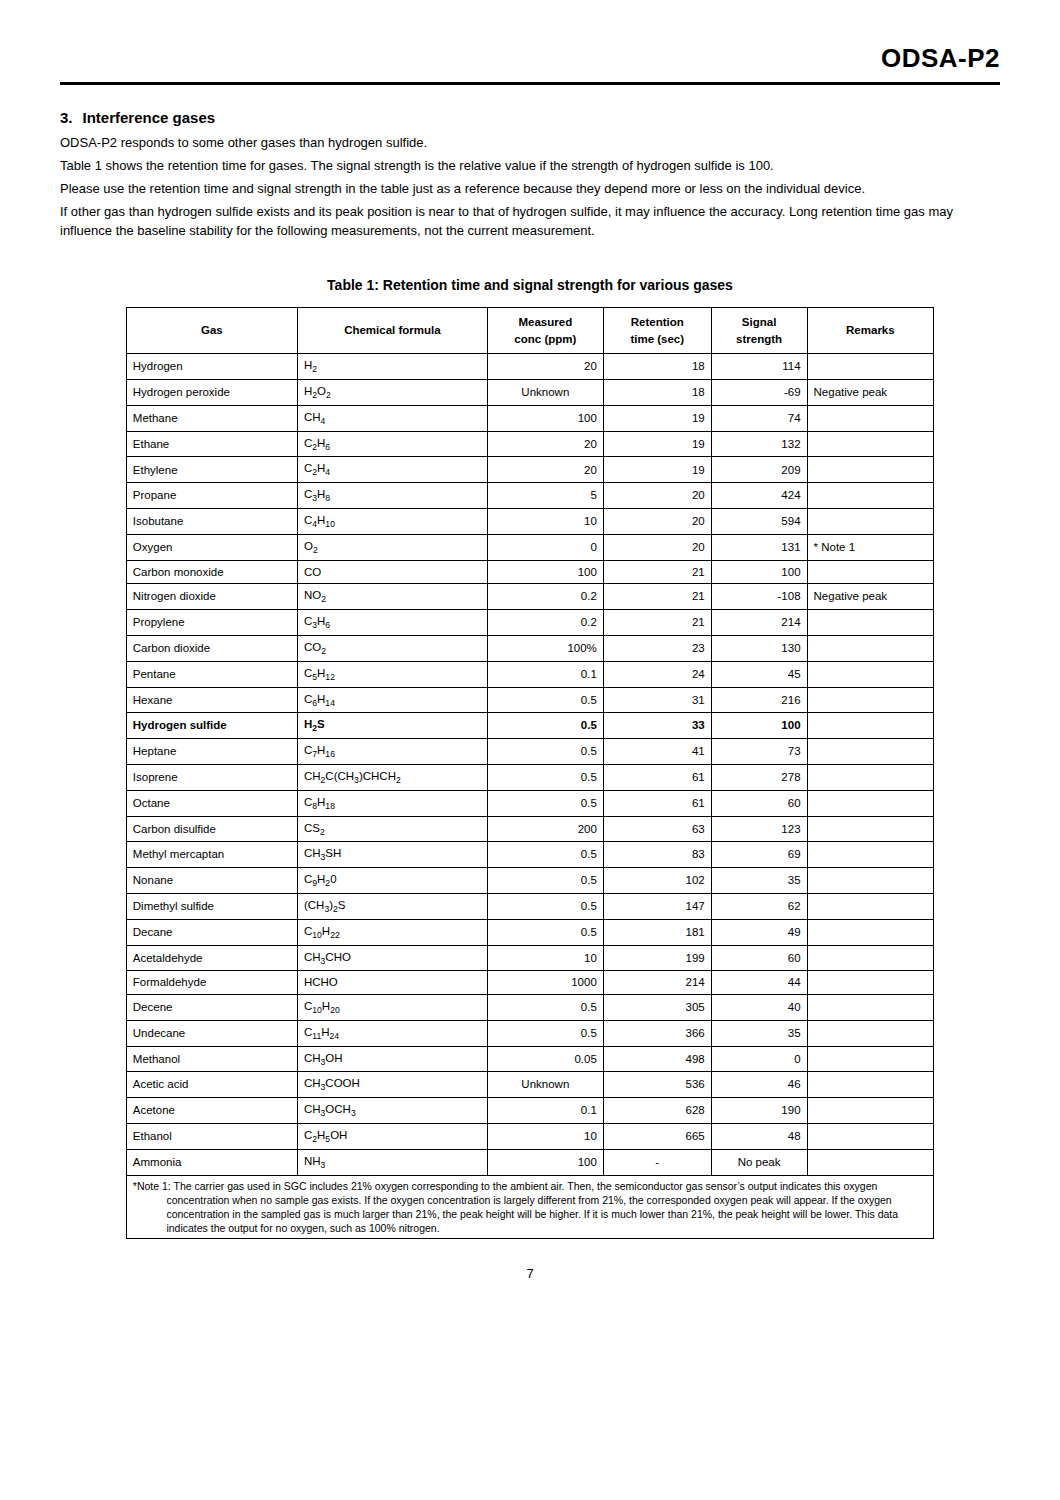ODSA-P2
3. Interference gases
ODSA-P2 responds to some other gases than hydrogen sulfide.
Table 1 shows the retention time for gases. The signal strength is the relative value if the strength of hydrogen sulfide is 100.
Please use the retention time and signal strength in the table just as a reference because they depend more or less on the individual device.
If other gas than hydrogen sulfide exists and its peak position is near to that of hydrogen sulfide, it may influence the accuracy. Long retention time gas may influence the baseline stability for the following measurements, not the current measurement.
Table 1: Retention time and signal strength for various gases
| Gas | Chemical formula | Measured conc (ppm) | Retention time (sec) | Signal strength | Remarks |
| --- | --- | --- | --- | --- | --- |
| Hydrogen | H 2 | 20 | 18 | 114 | |
| Hydrogen peroxide | H 2 O 2 | Unknown | 18 | -69 | Negative peak |
| Methane | CH 4 | 100 | 19 | 74 | |
| Ethane | C 2 H 6 | 20 | 19 | 132 | |
| Ethylene | C 2 H 4 | 20 | 19 | 209 | |
| Propane | C 3 H 8 | 5 | 20 | 424 | |
| Isobutane | C 4 H 10 | 10 | 20 | 594 | |
| Oxygen | O 2 | 0 | 20 | 131 | * Note 1 |
| Carbon monoxide | CO | 100 | 21 | 100 | |
| Nitrogen dioxide | NO 2 | 0.2 | 21 | -108 | Negative peak |
| Propylene | C 3 H 6 | 0.2 | 21 | 214 | |
| Carbon dioxide | CO 2 | 100% | 23 | 130 | |
| Pentane | C 5 H 12 | 0.1 | 24 | 45 | |
| Hexane | C 6 H 14 | 0.5 | 31 | 216 | |
| Hydrogen sulfide | H 2 S | 0.5 | 33 | 100 | |
| Heptane | C 7 H 16 | 0.5 | 41 | 73 | |
| Isoprene | CH 2 C(CH 3 )CHCH 2 | 0.5 | 61 | 278 | |
| Octane | C 8 H 18 | 0.5 | 61 | 60 | |
| Carbon disulfide | CS 2 | 200 | 63 | 123 | |
| Methyl mercaptan | CH 3 SH | 0.5 | 83 | 69 | |
| Nonane | C 9 H 2 0 | 0.5 | 102 | 35 | |
| Dimethyl sulfide | (CH 3 ) 2 S | 0.5 | 147 | 62 | |
| Decane | C 10 H 22 | 0.5 | 181 | 49 | |
| Acetaldehyde | CH 3 CHO | 10 | 199 | 60 | |
| Formaldehyde | HCHO | 1000 | 214 | 44 | |
| Decene | C 10 H 20 | 0.5 | 305 | 40 | |
| Undecane | C 11 H 24 | 0.5 | 366 | 35 | |
| Methanol | CH 3 OH | 0.05 | 498 | 0 | |
| Acetic acid | CH 3 COOH | Unknown | 536 | 46 | |
| Acetone | CH 3 OCH 3 | 0.1 | 628 | 190 | |
| Ethanol | C 2 H 5 OH | 10 | 665 | 48 | |
| Ammonia | NH 3 | 100 | - | No peak | |
| *Note 1: The carrier gas used in SGC includes 21% oxygen corresponding to the ambient air. Then, the semiconductor gas sensor’s output indicates this oxygen concentration when no sample gas exists. If the oxygen concentration is largely different from 21%, the corresponded oxygen peak will appear. If the oxygen concentration in the sampled gas is much larger than 21%, the peak height will be higher. If it is much lower than 21%, the peak height will be lower. This data indicates the output for no oxygen, such as 100% nitrogen. |
7